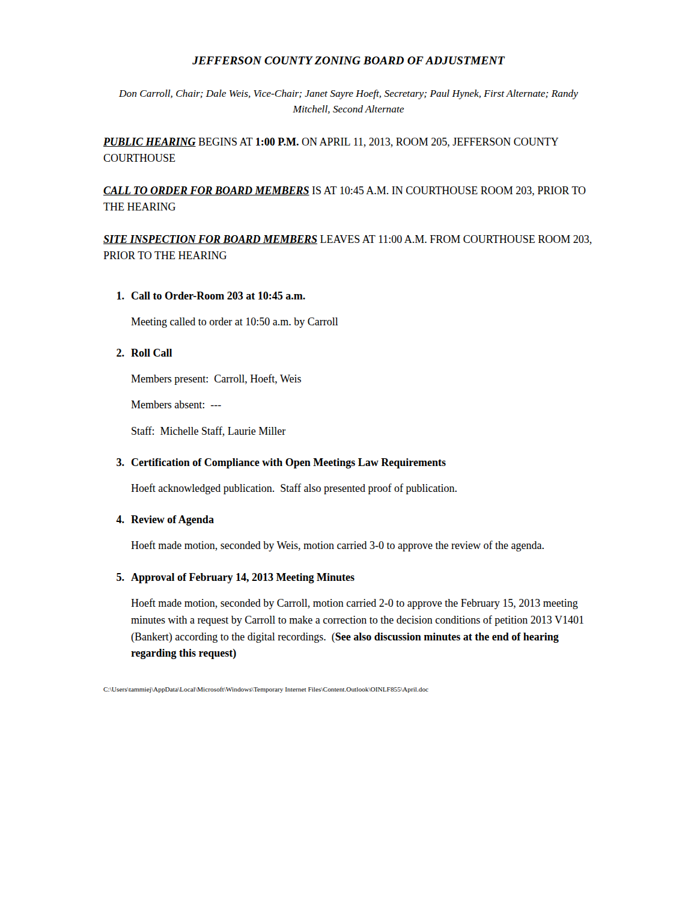JEFFERSON COUNTY ZONING BOARD OF ADJUSTMENT
Don Carroll, Chair; Dale Weis, Vice-Chair; Janet Sayre Hoeft, Secretary; Paul Hynek, First Alternate; Randy Mitchell, Second Alternate
PUBLIC HEARING BEGINS AT 1:00 P.M. ON APRIL 11, 2013, ROOM 205, JEFFERSON COUNTY COURTHOUSE
CALL TO ORDER FOR BOARD MEMBERS IS AT 10:45 A.M. IN COURTHOUSE ROOM 203, PRIOR TO THE HEARING
SITE INSPECTION FOR BOARD MEMBERS LEAVES AT 11:00 A.M. FROM COURTHOUSE ROOM 203, PRIOR TO THE HEARING
Call to Order-Room 203 at 10:45 a.m.
Meeting called to order at 10:50 a.m. by Carroll
Roll Call
Members present: Carroll, Hoeft, Weis
Members absent: ---
Staff: Michelle Staff, Laurie Miller
Certification of Compliance with Open Meetings Law Requirements
Hoeft acknowledged publication. Staff also presented proof of publication.
Review of Agenda
Hoeft made motion, seconded by Weis, motion carried 3-0 to approve the review of the agenda.
Approval of February 14, 2013 Meeting Minutes
Hoeft made motion, seconded by Carroll, motion carried 2-0 to approve the February 15, 2013 meeting minutes with a request by Carroll to make a correction to the decision conditions of petition 2013 V1401 (Bankert) according to the digital recordings. (See also discussion minutes at the end of hearing regarding this request)
C:\Users\tammiej\AppData\Local\Microsoft\Windows\Temporary Internet Files\Content.Outlook\OINLF855\April.doc